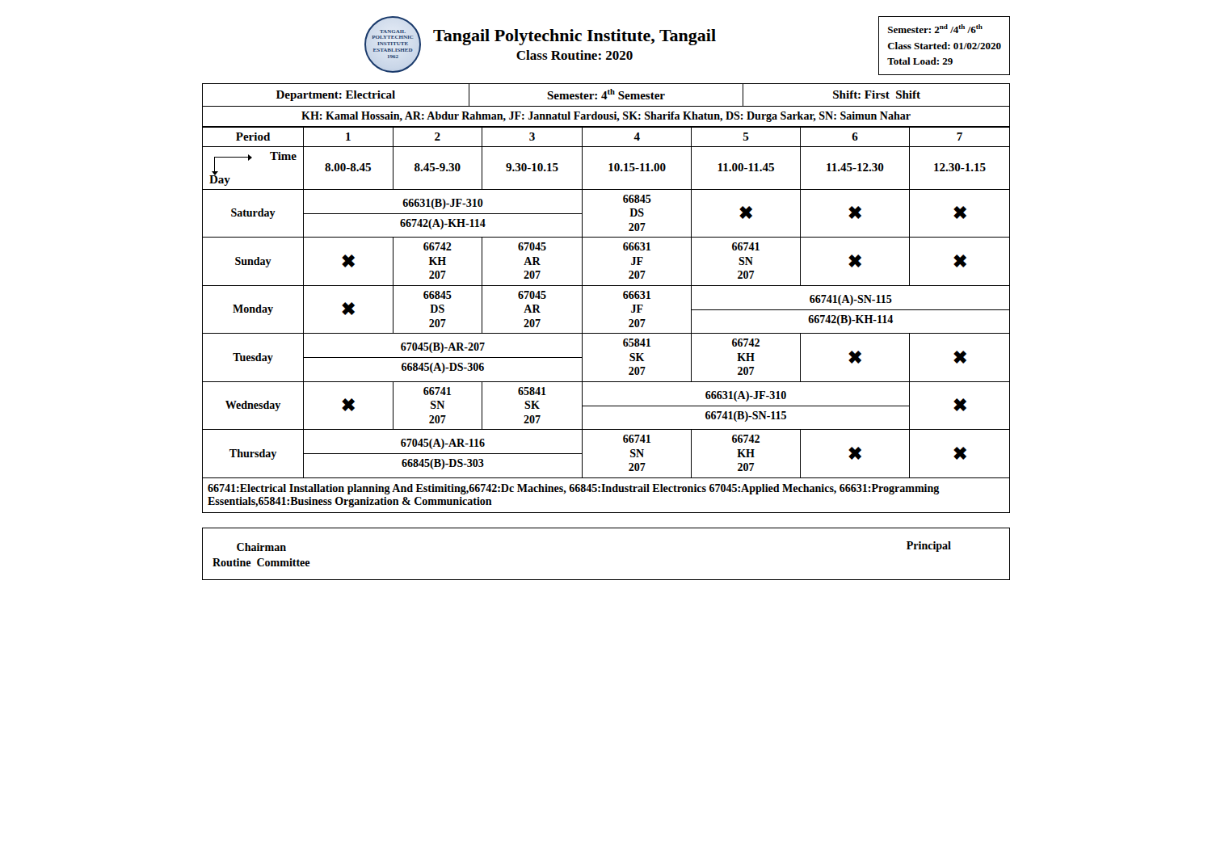TANGAIL POLYTECHNIC INSTITUTE
ESTABLISHED 1962
Tangail Polytechnic Institute, Tangail
Class Routine: 2020
Semester: 2nd /4th /6th
Class Started: 01/02/2020
Total Load: 29
| Department: Electrical | Semester: 4 th Semester | Shift: First Shift |
KH: Kamal Hossain, AR: Abdur Rahman, JF: Jannatul Fardousi, SK: Sharifa Khatun, DS: Durga Sarkar, SN: Saimun Nahar
| Period | 1 | 2 | 3 | 4 | 5 | 6 | 7 |
| --- | --- | --- | --- | --- | --- | --- | --- |
| Time Day | 8.00-8.45 | 8.45-9.30 | 9.30-10.15 | 10.15-11.00 | 11.00-11.45 | 11.45-12.30 | 12.30-1.15 |
| Saturday | / 66631(B)-JF-310 / / 66742(A)-KH-114 / | 66845 DS 207 | ✖ | ✖ | ✖ |
| Sunday | ✖ | 66742 KH 207 | 67045 AR 207 | 66631 JF 207 | 66741 SN 207 | ✖ | ✖ |
| Monday | ✖ | 66845 DS 207 | 67045 AR 207 | 66631 JF 207 | / 66741(A)-SN-115 / / 66742(B)-KH-114 / |
| Tuesday | / 67045(B)-AR-207 / / 66845(A)-DS-306 / | 65841 SK 207 | 66742 KH 207 | ✖ | ✖ |
| Wednesday | ✖ | 66741 SN 207 | 65841 SK 207 | / 66631(A)-JF-310 / / 66741(B)-SN-115 / | ✖ |
| Thursday | / 67045(A)-AR-116 / / 66845(B)-DS-303 / | 66741 SN 207 | 66742 KH 207 | ✖ | ✖ |
66741:Electrical Installation planning And Estimiting,66742:Dc Machines, 66845:Industrail Electronics 67045:Applied Mechanics, 66631:Programming Essentials,65841:Business Organization & Communication
Chairman
Routine Committee
Principal